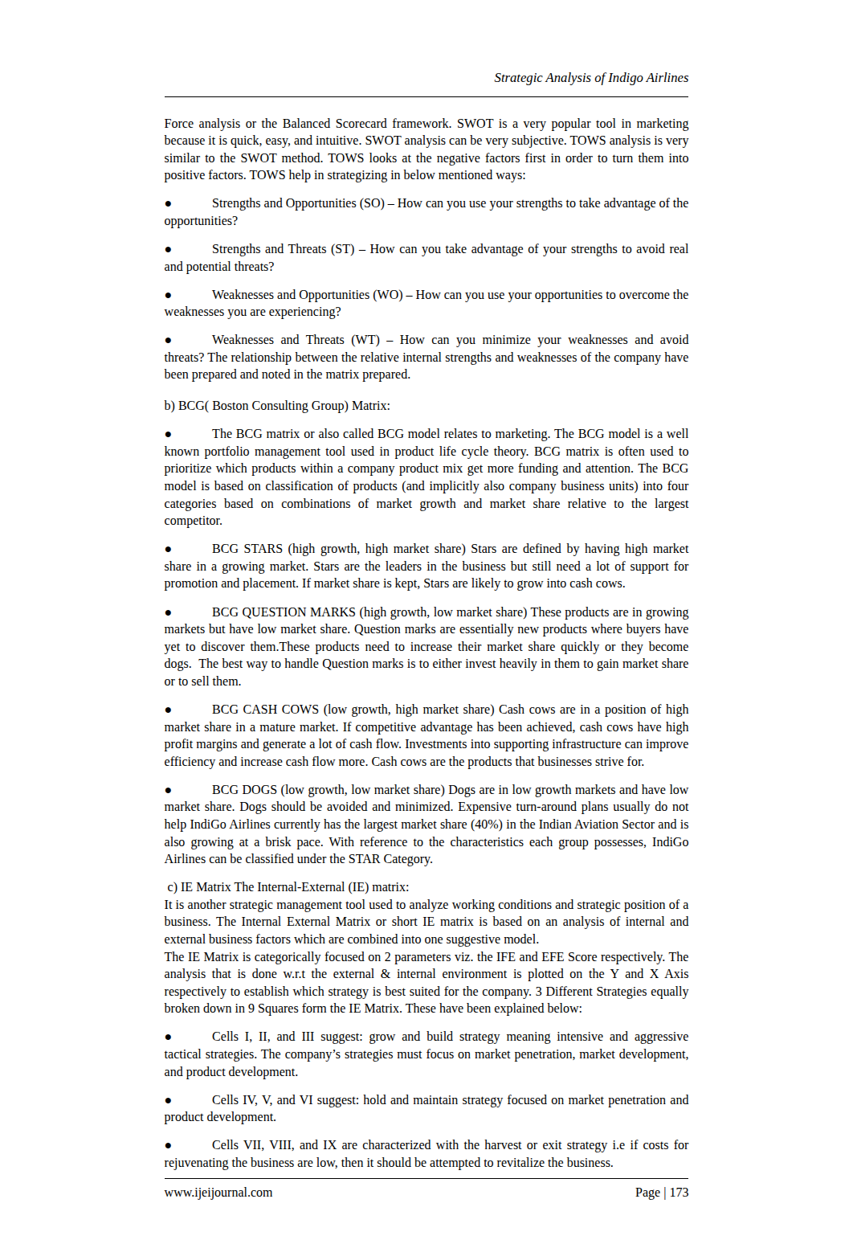Strategic Analysis of Indigo Airlines
Force analysis or the Balanced Scorecard framework. SWOT is a very popular tool in marketing because it is quick, easy, and intuitive. SWOT analysis can be very subjective. TOWS analysis is very similar to the SWOT method. TOWS looks at the negative factors first in order to turn them into positive factors. TOWS help in strategizing in below mentioned ways:
●Strengths and Opportunities (SO) – How can you use your strengths to take advantage of the opportunities?
●Strengths and Threats (ST) – How can you take advantage of your strengths to avoid real and potential threats?
●Weaknesses and Opportunities (WO) – How can you use your opportunities to overcome the weaknesses you are experiencing?
●Weaknesses and Threats (WT) – How can you minimize your weaknesses and avoid threats? The relationship between the relative internal strengths and weaknesses of the company have been prepared and noted in the matrix prepared.
b) BCG( Boston Consulting Group) Matrix:
●The BCG matrix or also called BCG model relates to marketing. The BCG model is a well known portfolio management tool used in product life cycle theory. BCG matrix is often used to prioritize which products within a company product mix get more funding and attention. The BCG model is based on classification of products (and implicitly also company business units) into four categories based on combinations of market growth and market share relative to the largest competitor.
●BCG STARS (high growth, high market share) Stars are defined by having high market share in a growing market. Stars are the leaders in the business but still need a lot of support for promotion and placement. If market share is kept, Stars are likely to grow into cash cows.
●BCG QUESTION MARKS (high growth, low market share) These products are in growing markets but have low market share. Question marks are essentially new products where buyers have yet to discover them.These products need to increase their market share quickly or they become dogs. The best way to handle Question marks is to either invest heavily in them to gain market share or to sell them.
●BCG CASH COWS (low growth, high market share) Cash cows are in a position of high market share in a mature market. If competitive advantage has been achieved, cash cows have high profit margins and generate a lot of cash flow. Investments into supporting infrastructure can improve efficiency and increase cash flow more. Cash cows are the products that businesses strive for.
●BCG DOGS (low growth, low market share) Dogs are in low growth markets and have low market share. Dogs should be avoided and minimized. Expensive turn-around plans usually do not help IndiGo Airlines currently has the largest market share (40%) in the Indian Aviation Sector and is also growing at a brisk pace. With reference to the characteristics each group possesses, IndiGo Airlines can be classified under the STAR Category.
c) IE Matrix The Internal-External (IE) matrix:
It is another strategic management tool used to analyze working conditions and strategic position of a business. The Internal External Matrix or short IE matrix is based on an analysis of internal and external business factors which are combined into one suggestive model.
The IE Matrix is categorically focused on 2 parameters viz. the IFE and EFE Score respectively. The analysis that is done w.r.t the external & internal environment is plotted on the Y and X Axis respectively to establish which strategy is best suited for the company. 3 Different Strategies equally broken down in 9 Squares form the IE Matrix. These have been explained below:
●Cells I, II, and III suggest: grow and build strategy meaning intensive and aggressive tactical strategies. The company’s strategies must focus on market penetration, market development, and product development.
●Cells IV, V, and VI suggest: hold and maintain strategy focused on market penetration and product development.
●Cells VII, VIII, and IX are characterized with the harvest or exit strategy i.e if costs for rejuvenating the business are low, then it should be attempted to revitalize the business.
www.ijeijournal.com Page | 173